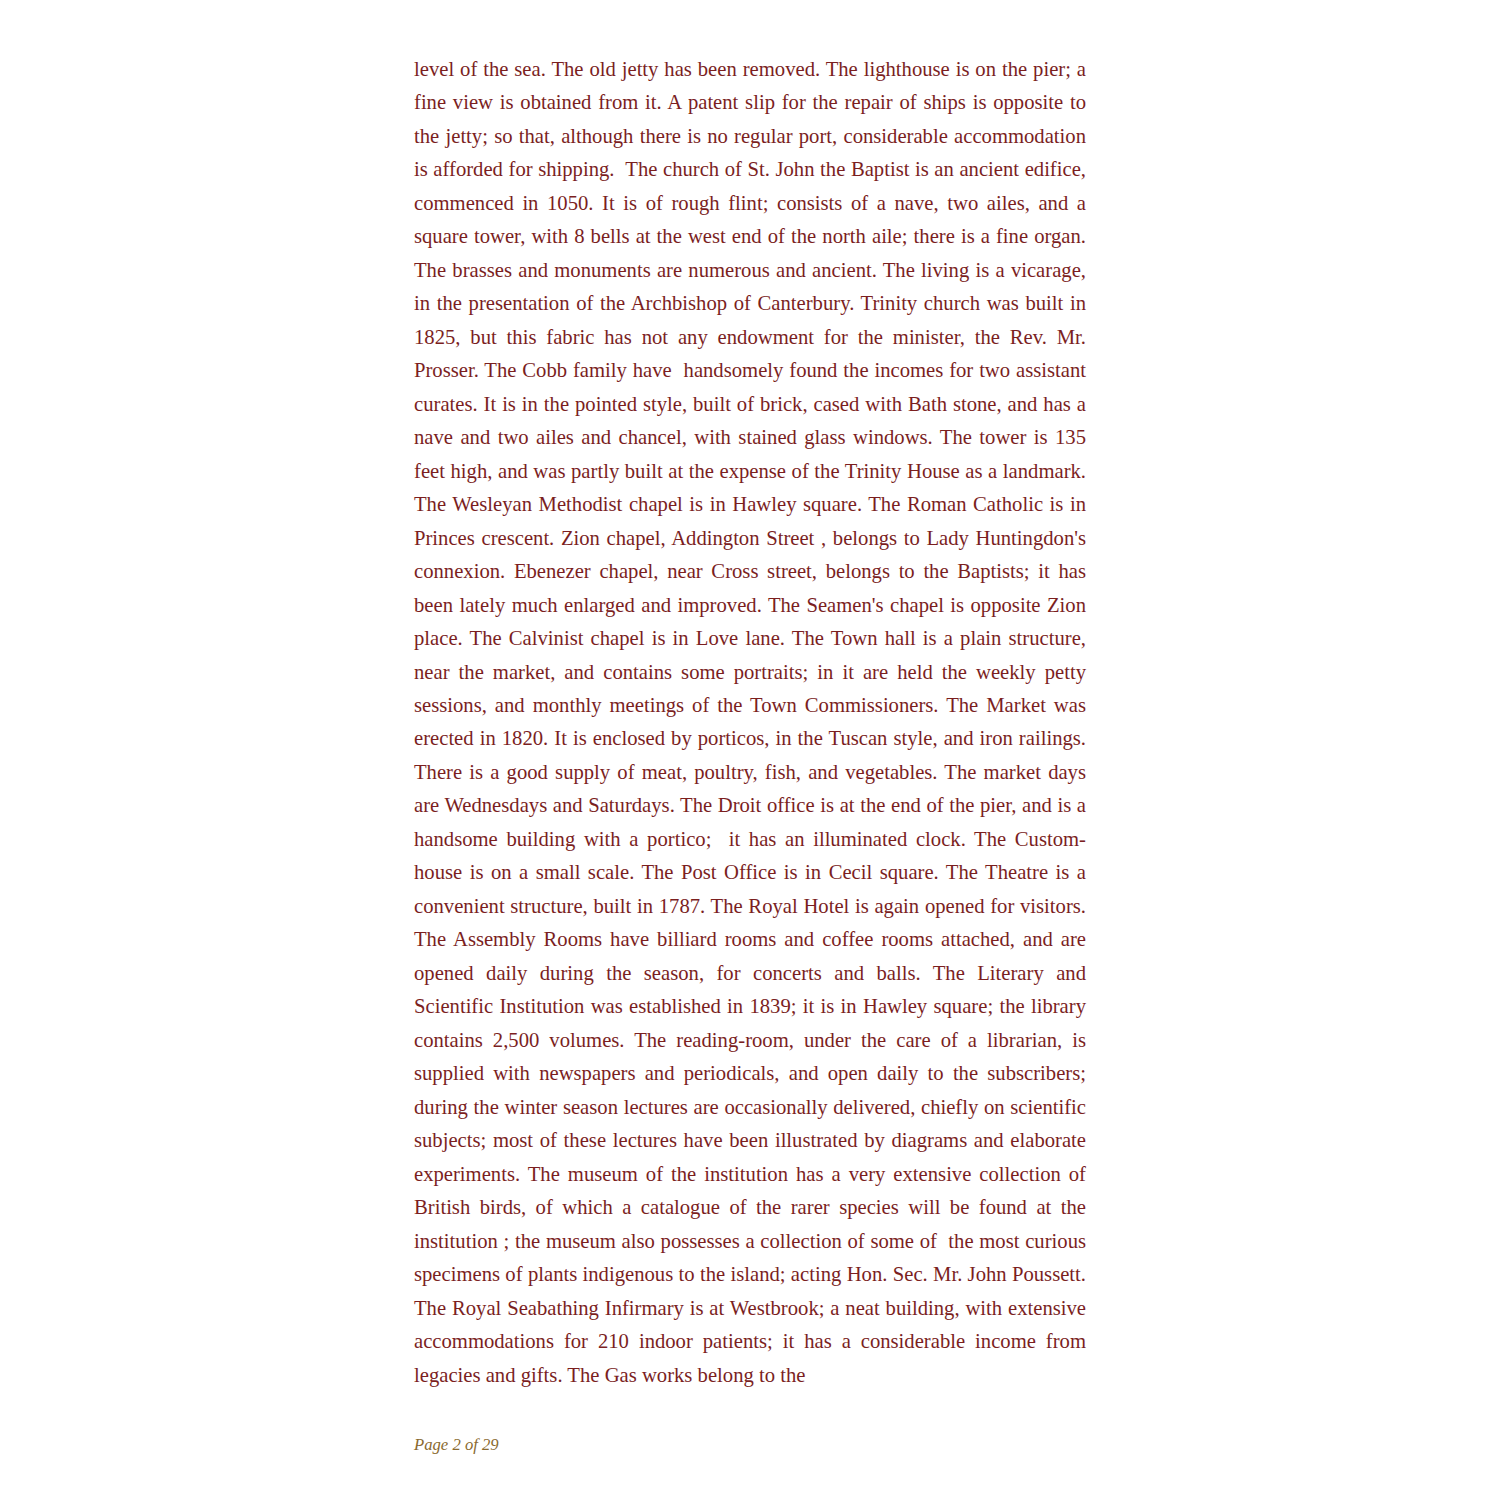level of the sea. The old jetty has been removed. The lighthouse is on the pier; a fine view is obtained from it. A patent slip for the repair of ships is opposite to the jetty; so that, although there is no regular port, considerable accommodation is afforded for shipping. The church of St. John the Baptist is an ancient edifice, commenced in 1050. It is of rough flint; consists of a nave, two ailes, and a square tower, with 8 bells at the west end of the north aile; there is a fine organ. The brasses and monuments are numerous and ancient. The living is a vicarage, in the presentation of the Archbishop of Canterbury. Trinity church was built in 1825, but this fabric has not any endowment for the minister, the Rev. Mr. Prosser. The Cobb family have handsomely found the incomes for two assistant curates. It is in the pointed style, built of brick, cased with Bath stone, and has a nave and two ailes and chancel, with stained glass windows. The tower is 135 feet high, and was partly built at the expense of the Trinity House as a landmark. The Wesleyan Methodist chapel is in Hawley square. The Roman Catholic is in Princes crescent. Zion chapel, Addington Street , belongs to Lady Huntingdon's connexion. Ebenezer chapel, near Cross street, belongs to the Baptists; it has been lately much enlarged and improved. The Seamen's chapel is opposite Zion place. The Calvinist chapel is in Love lane. The Town hall is a plain structure, near the market, and contains some portraits; in it are held the weekly petty sessions, and monthly meetings of the Town Commissioners. The Market was erected in 1820. It is enclosed by porticos, in the Tuscan style, and iron railings. There is a good supply of meat, poultry, fish, and vegetables. The market days are Wednesdays and Saturdays. The Droit office is at the end of the pier, and is a handsome building with a portico; it has an illuminated clock. The Custom-house is on a small scale. The Post Office is in Cecil square. The Theatre is a convenient structure, built in 1787. The Royal Hotel is again opened for visitors. The Assembly Rooms have billiard rooms and coffee rooms attached, and are opened daily during the season, for concerts and balls. The Literary and Scientific Institution was established in 1839; it is in Hawley square; the library contains 2,500 volumes. The reading-room, under the care of a librarian, is supplied with newspapers and periodicals, and open daily to the subscribers; during the winter season lectures are occasionally delivered, chiefly on scientific subjects; most of these lectures have been illustrated by diagrams and elaborate experiments. The museum of the institution has a very extensive collection of British birds, of which a catalogue of the rarer species will be found at the institution ; the museum also possesses a collection of some of the most curious specimens of plants indigenous to the island; acting Hon. Sec. Mr. John Poussett. The Royal Seabathing Infirmary is at Westbrook; a neat building, with extensive accommodations for 210 indoor patients; it has a considerable income from legacies and gifts. The Gas works belong to the
Page 2 of 29